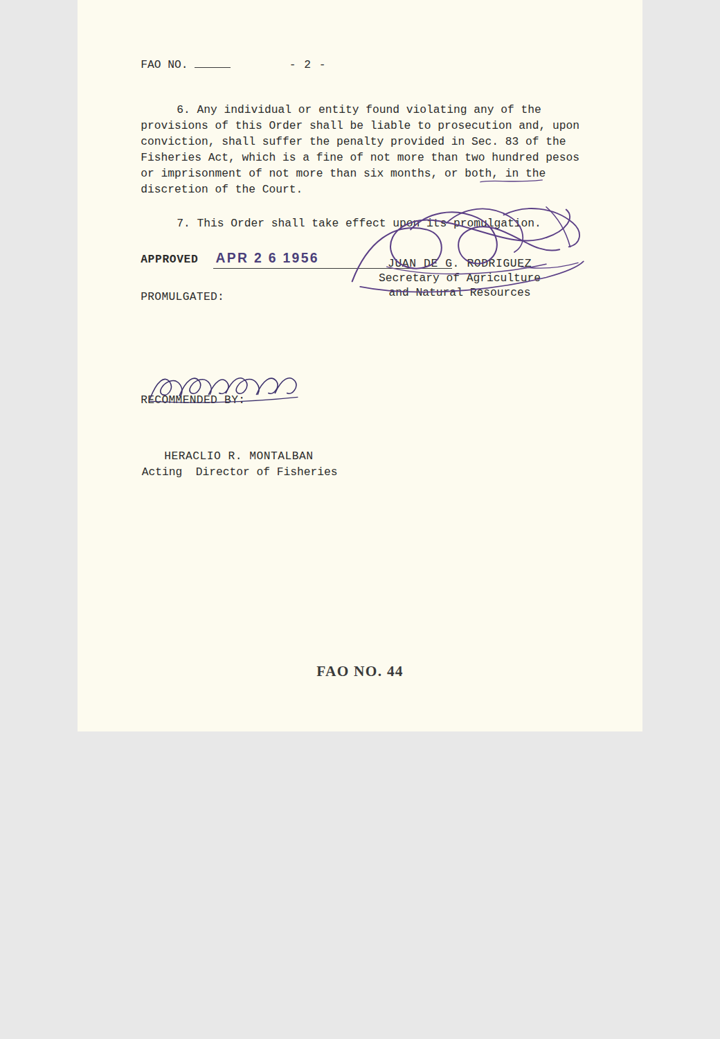FAO NO. - 2 -
6. Any individual or entity found violating any of the provisions of this Order shall be liable to prosecution and, upon conviction, shall suffer the penalty provided in Sec. 83 of the Fisheries Act, which is a fine of not more than two hundred pesos or imprisonment of not more than six months, or both, in the discretion of the Court.
7. This Order shall take effect upon its promulgation.
APPROVED APR 2 6 1956
PROMULGATED:
JUAN DE G. RODRIGUEZ
Secretary of Agriculture
and Natural Resources
RECOMMENDED BY:
HERACLIO R. MONTALBAN
Acting Director of Fisheries
FAO NO. 44